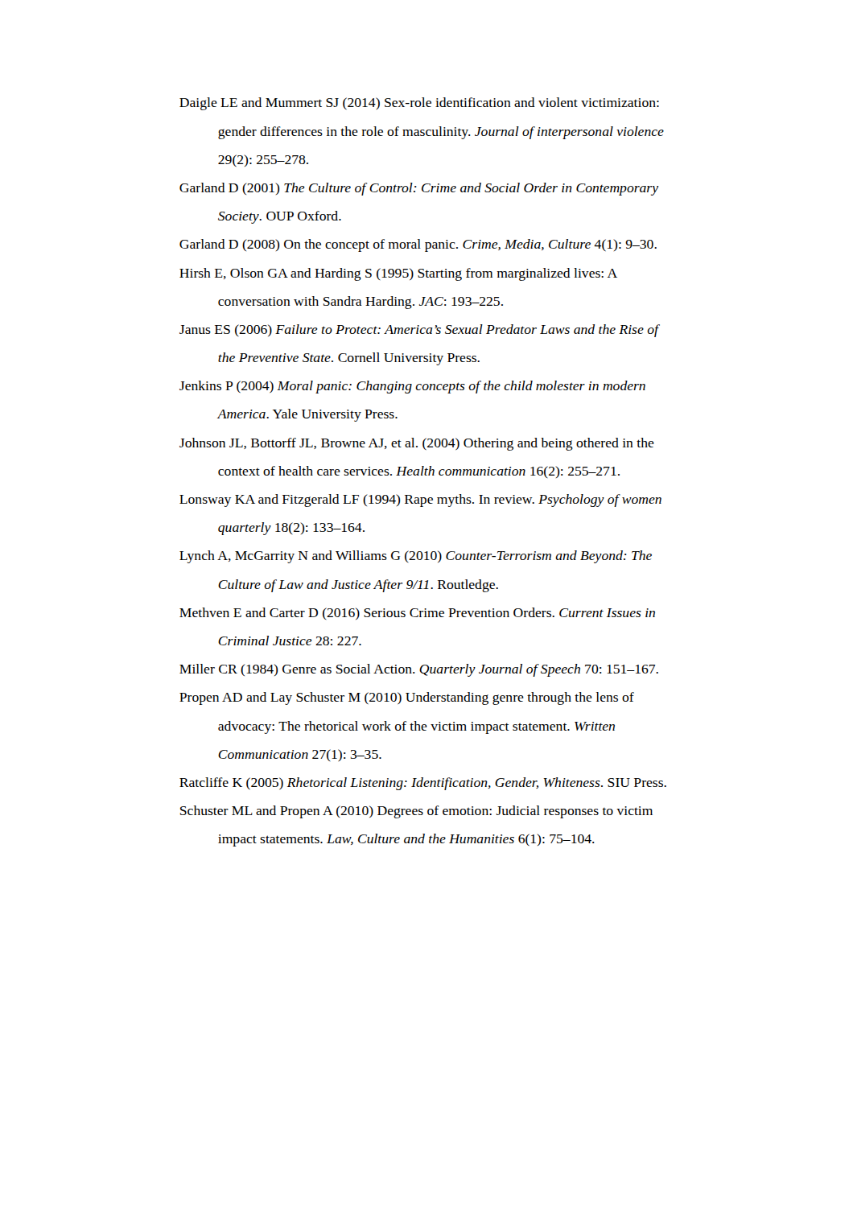Daigle LE and Mummert SJ (2014) Sex-role identification and violent victimization: gender differences in the role of masculinity. Journal of interpersonal violence 29(2): 255–278.
Garland D (2001) The Culture of Control: Crime and Social Order in Contemporary Society. OUP Oxford.
Garland D (2008) On the concept of moral panic. Crime, Media, Culture 4(1): 9–30.
Hirsh E, Olson GA and Harding S (1995) Starting from marginalized lives: A conversation with Sandra Harding. JAC: 193–225.
Janus ES (2006) Failure to Protect: America’s Sexual Predator Laws and the Rise of the Preventive State. Cornell University Press.
Jenkins P (2004) Moral panic: Changing concepts of the child molester in modern America. Yale University Press.
Johnson JL, Bottorff JL, Browne AJ, et al. (2004) Othering and being othered in the context of health care services. Health communication 16(2): 255–271.
Lonsway KA and Fitzgerald LF (1994) Rape myths. In review. Psychology of women quarterly 18(2): 133–164.
Lynch A, McGarrity N and Williams G (2010) Counter-Terrorism and Beyond: The Culture of Law and Justice After 9/11. Routledge.
Methven E and Carter D (2016) Serious Crime Prevention Orders. Current Issues in Criminal Justice 28: 227.
Miller CR (1984) Genre as Social Action. Quarterly Journal of Speech 70: 151–167.
Propen AD and Lay Schuster M (2010) Understanding genre through the lens of advocacy: The rhetorical work of the victim impact statement. Written Communication 27(1): 3–35.
Ratcliffe K (2005) Rhetorical Listening: Identification, Gender, Whiteness. SIU Press.
Schuster ML and Propen A (2010) Degrees of emotion: Judicial responses to victim impact statements. Law, Culture and the Humanities 6(1): 75–104.